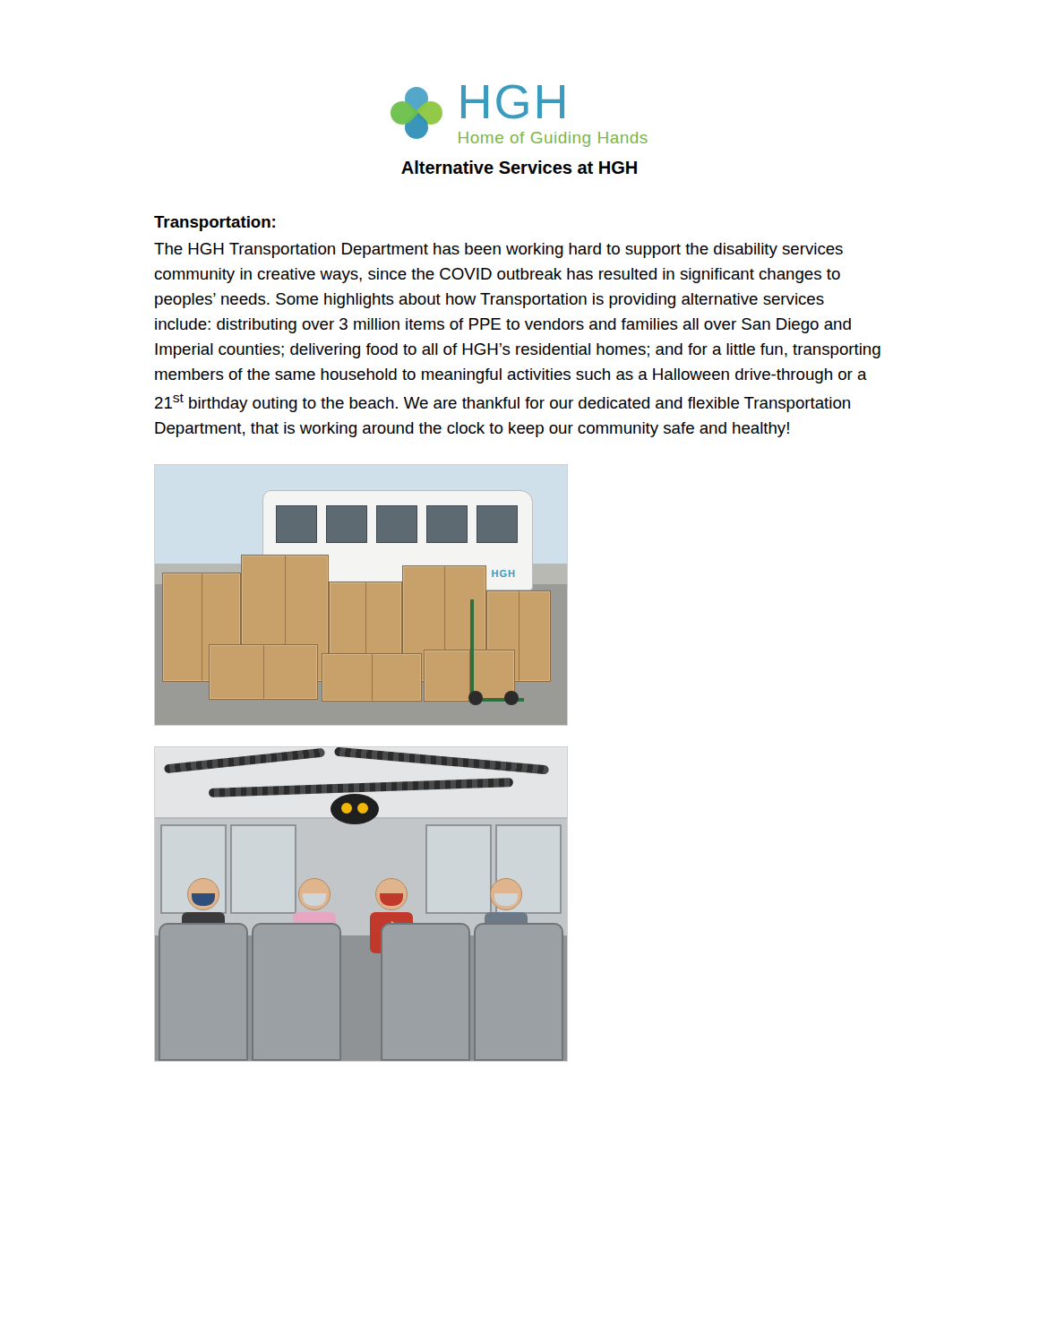HGH
Home of Guiding Hands
Alternative Services at HGH
Transportation:
The HGH Transportation Department has been working hard to support the disability services community in creative ways, since the COVID outbreak has resulted in significant changes to peoples’ needs. Some highlights about how Transportation is providing alternative services include: distributing over 3 million items of PPE to vendors and families all over San Diego and Imperial counties; delivering food to all of HGH’s residential homes; and for a little fun, transporting members of the same household to meaningful activities such as a Halloween drive-through or a 21st birthday outing to the beach. We are thankful for our dedicated and flexible Transportation Department, that is working around the clock to keep our community safe and healthy!
HGH